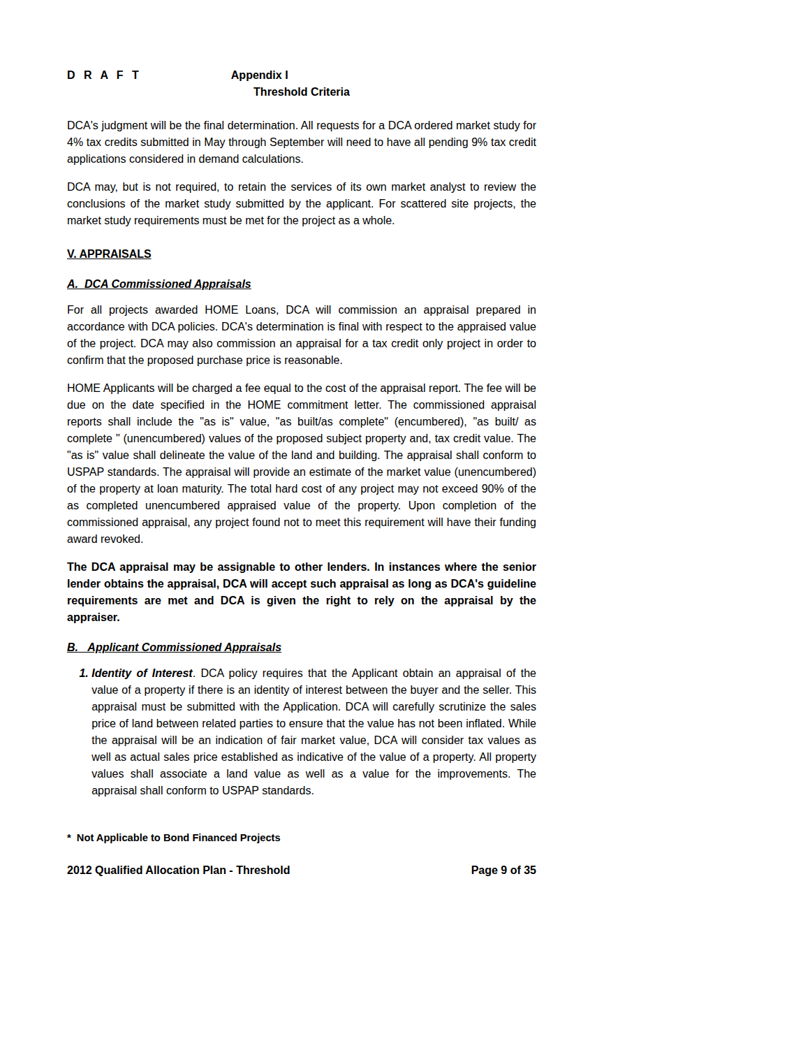D R A F T Appendix I
Threshold Criteria
DCA's judgment will be the final determination. All requests for a DCA ordered market study for 4% tax credits submitted in May through September will need to have all pending 9% tax credit applications considered in demand calculations.
DCA may, but is not required, to retain the services of its own market analyst to review the conclusions of the market study submitted by the applicant. For scattered site projects, the market study requirements must be met for the project as a whole.
V. APPRAISALS
A. DCA Commissioned Appraisals
For all projects awarded HOME Loans, DCA will commission an appraisal prepared in accordance with DCA policies. DCA's determination is final with respect to the appraised value of the project. DCA may also commission an appraisal for a tax credit only project in order to confirm that the proposed purchase price is reasonable.
HOME Applicants will be charged a fee equal to the cost of the appraisal report. The fee will be due on the date specified in the HOME commitment letter. The commissioned appraisal reports shall include the "as is" value, "as built/as complete" (encumbered), "as built/ as complete " (unencumbered) values of the proposed subject property and, tax credit value. The "as is" value shall delineate the value of the land and building. The appraisal shall conform to USPAP standards. The appraisal will provide an estimate of the market value (unencumbered) of the property at loan maturity. The total hard cost of any project may not exceed 90% of the as completed unencumbered appraised value of the property. Upon completion of the commissioned appraisal, any project found not to meet this requirement will have their funding award revoked.
The DCA appraisal may be assignable to other lenders. In instances where the senior lender obtains the appraisal, DCA will accept such appraisal as long as DCA's guideline requirements are met and DCA is given the right to rely on the appraisal by the appraiser.
B. Applicant Commissioned Appraisals
Identity of Interest. DCA policy requires that the Applicant obtain an appraisal of the value of a property if there is an identity of interest between the buyer and the seller. This appraisal must be submitted with the Application. DCA will carefully scrutinize the sales price of land between related parties to ensure that the value has not been inflated. While the appraisal will be an indication of fair market value, DCA will consider tax values as well as actual sales price established as indicative of the value of a property. All property values shall associate a land value as well as a value for the improvements. The appraisal shall conform to USPAP standards.
* Not Applicable to Bond Financed Projects
2012 Qualified Allocation Plan - Threshold Page 9 of 35